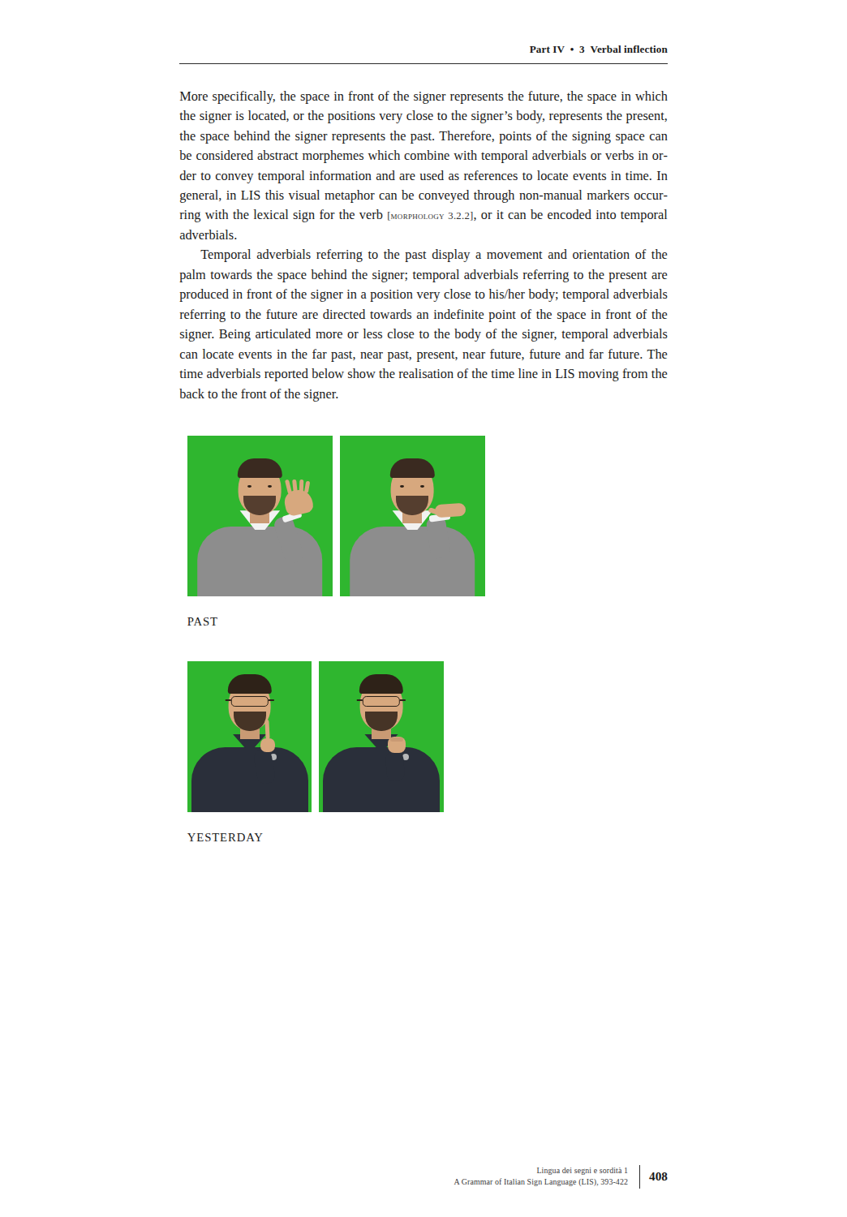Part IV•3 Verbal inflection
More specifically, the space in front of the signer represents the future, the space in which the signer is located, or the positions very close to the signer’s body, represents the present, the space behind the signer represents the past. Therefore, points of the signing space can be considered abstract morphemes which combine with temporal adverbials or verbs in order to convey temporal information and are used as references to locate events in time. In general, in LIS this visual metaphor can be conveyed through non-manual markers occurring with the lexical sign for the verb [morphology 3.2.2], or it can be encoded into temporal adverbials.
Temporal adverbials referring to the past display a movement and orientation of the palm towards the space behind the signer; temporal adverbials referring to the present are produced in front of the signer in a position very close to his/her body; temporal adverbials referring to the future are directed towards an indefinite point of the space in front of the signer. Being articulated more or less close to the body of the signer, temporal adverbials can locate events in the far past, near past, present, near future, future and far future. The time adverbials reported below show the realisation of the time line in LIS moving from the back to the front of the signer.
Past
Yesterday
Lingua dei segni e sordità 1
A Grammar of Italian Sign Language (LIS), 393-422
408